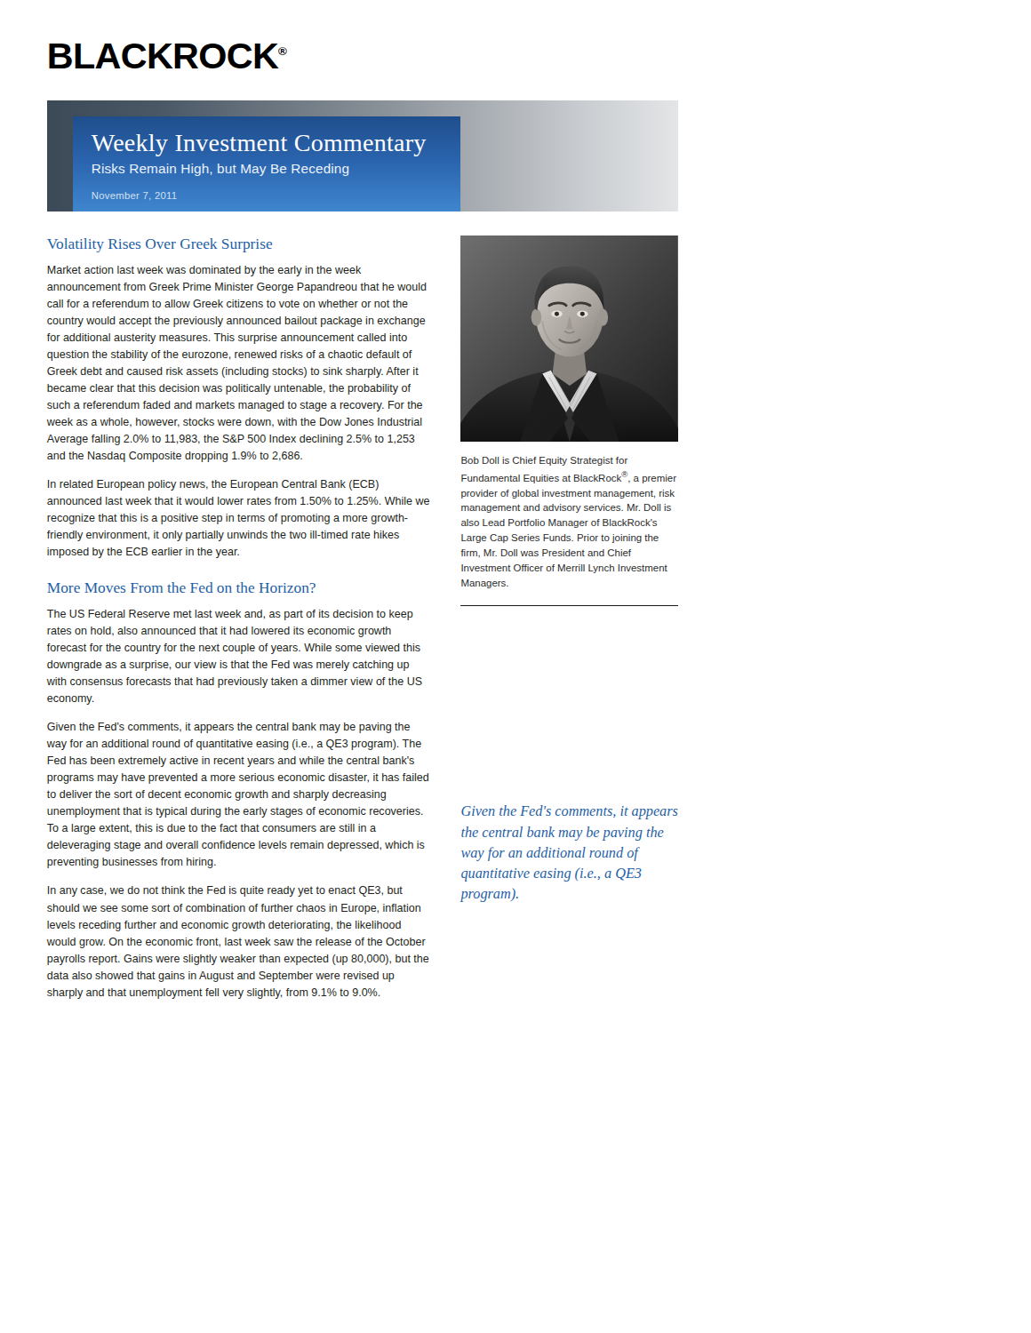BLACKROCK®
Weekly Investment Commentary
Risks Remain High, but May Be Receding
November 7, 2011
Volatility Rises Over Greek Surprise
Market action last week was dominated by the early in the week announcement from Greek Prime Minister George Papandreou that he would call for a referendum to allow Greek citizens to vote on whether or not the country would accept the previously announced bailout package in exchange for additional austerity measures. This surprise announcement called into question the stability of the eurozone, renewed risks of a chaotic default of Greek debt and caused risk assets (including stocks) to sink sharply. After it became clear that this decision was politically untenable, the probability of such a referendum faded and markets managed to stage a recovery. For the week as a whole, however, stocks were down, with the Dow Jones Industrial Average falling 2.0% to 11,983, the S&P 500 Index declining 2.5% to 1,253 and the Nasdaq Composite dropping 1.9% to 2,686.
In related European policy news, the European Central Bank (ECB) announced last week that it would lower rates from 1.50% to 1.25%. While we recognize that this is a positive step in terms of promoting a more growth-friendly environment, it only partially unwinds the two ill-timed rate hikes imposed by the ECB earlier in the year.
More Moves From the Fed on the Horizon?
The US Federal Reserve met last week and, as part of its decision to keep rates on hold, also announced that it had lowered its economic growth forecast for the country for the next couple of years. While some viewed this downgrade as a surprise, our view is that the Fed was merely catching up with consensus forecasts that had previously taken a dimmer view of the US economy.
Given the Fed's comments, it appears the central bank may be paving the way for an additional round of quantitative easing (i.e., a QE3 program). The Fed has been extremely active in recent years and while the central bank's programs may have prevented a more serious economic disaster, it has failed to deliver the sort of decent economic growth and sharply decreasing unemployment that is typical during the early stages of economic recoveries. To a large extent, this is due to the fact that consumers are still in a deleveraging stage and overall confidence levels remain depressed, which is preventing businesses from hiring.
In any case, we do not think the Fed is quite ready yet to enact QE3, but should we see some sort of combination of further chaos in Europe, inflation levels receding further and economic growth deteriorating, the likelihood would grow. On the economic front, last week saw the release of the October payrolls report. Gains were slightly weaker than expected (up 80,000), but the data also showed that gains in August and September were revised up sharply and that unemployment fell very slightly, from 9.1% to 9.0%.
Bob Doll is Chief Equity Strategist for Fundamental Equities at BlackRock®, a premier provider of global investment management, risk management and advisory services. Mr. Doll is also Lead Portfolio Manager of BlackRock's Large Cap Series Funds. Prior to joining the firm, Mr. Doll was President and Chief Investment Officer of Merrill Lynch Investment Managers.
Given the Fed's comments, it appears the central bank may be paving the way for an additional round of quantitative easing (i.e., a QE3 program).